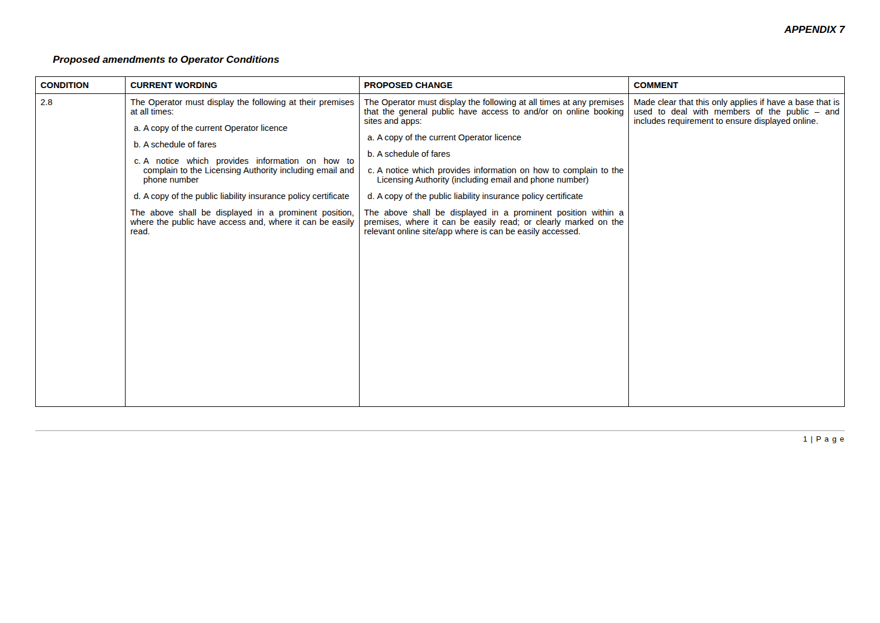APPENDIX 7
Proposed amendments to Operator Conditions
| CONDITION | CURRENT WORDING | PROPOSED CHANGE | COMMENT |
| --- | --- | --- | --- |
| 2.8 | The Operator must display the following at their premises at all times: A copy of the current Operator licence A schedule of fares A notice which provides information on how to complain to the Licensing Authority including email and phone number A copy of the public liability insurance policy certificate The above shall be displayed in a prominent position, where the public have access and, where it can be easily read. | The Operator must display the following at all times at any premises that the general public have access to and/or on online booking sites and apps: A copy of the current Operator licence A schedule of fares A notice which provides information on how to complain to the Licensing Authority (including email and phone number) A copy of the public liability insurance policy certificate The above shall be displayed in a prominent position within a premises, where it can be easily read; or clearly marked on the relevant online site/app where is can be easily accessed. | Made clear that this only applies if have a base that is used to deal with members of the public – and includes requirement to ensure displayed online. |
1 | P a g e